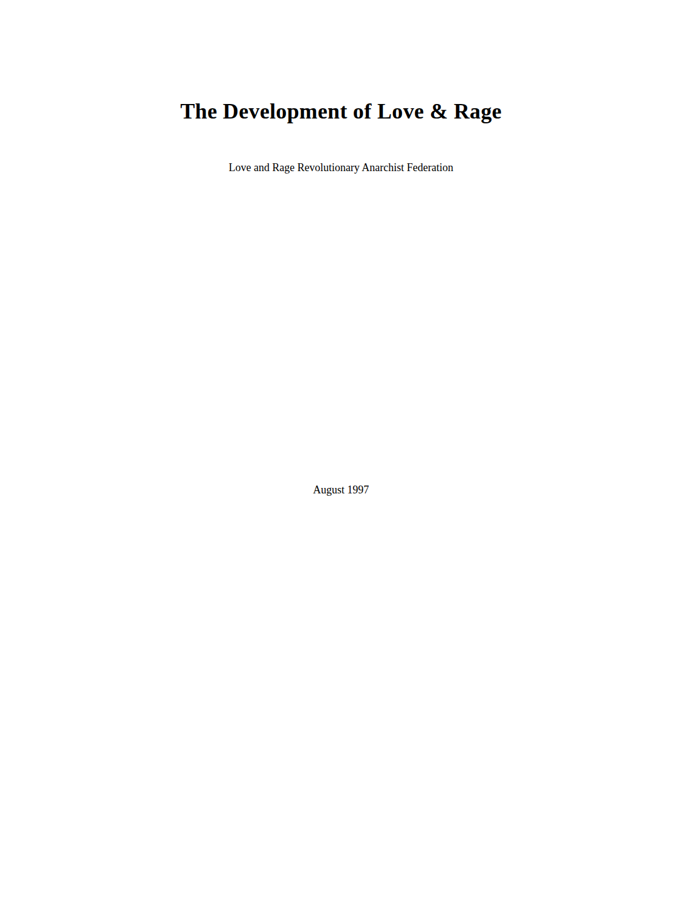The Development of Love & Rage
Love and Rage Revolutionary Anarchist Federation
August 1997